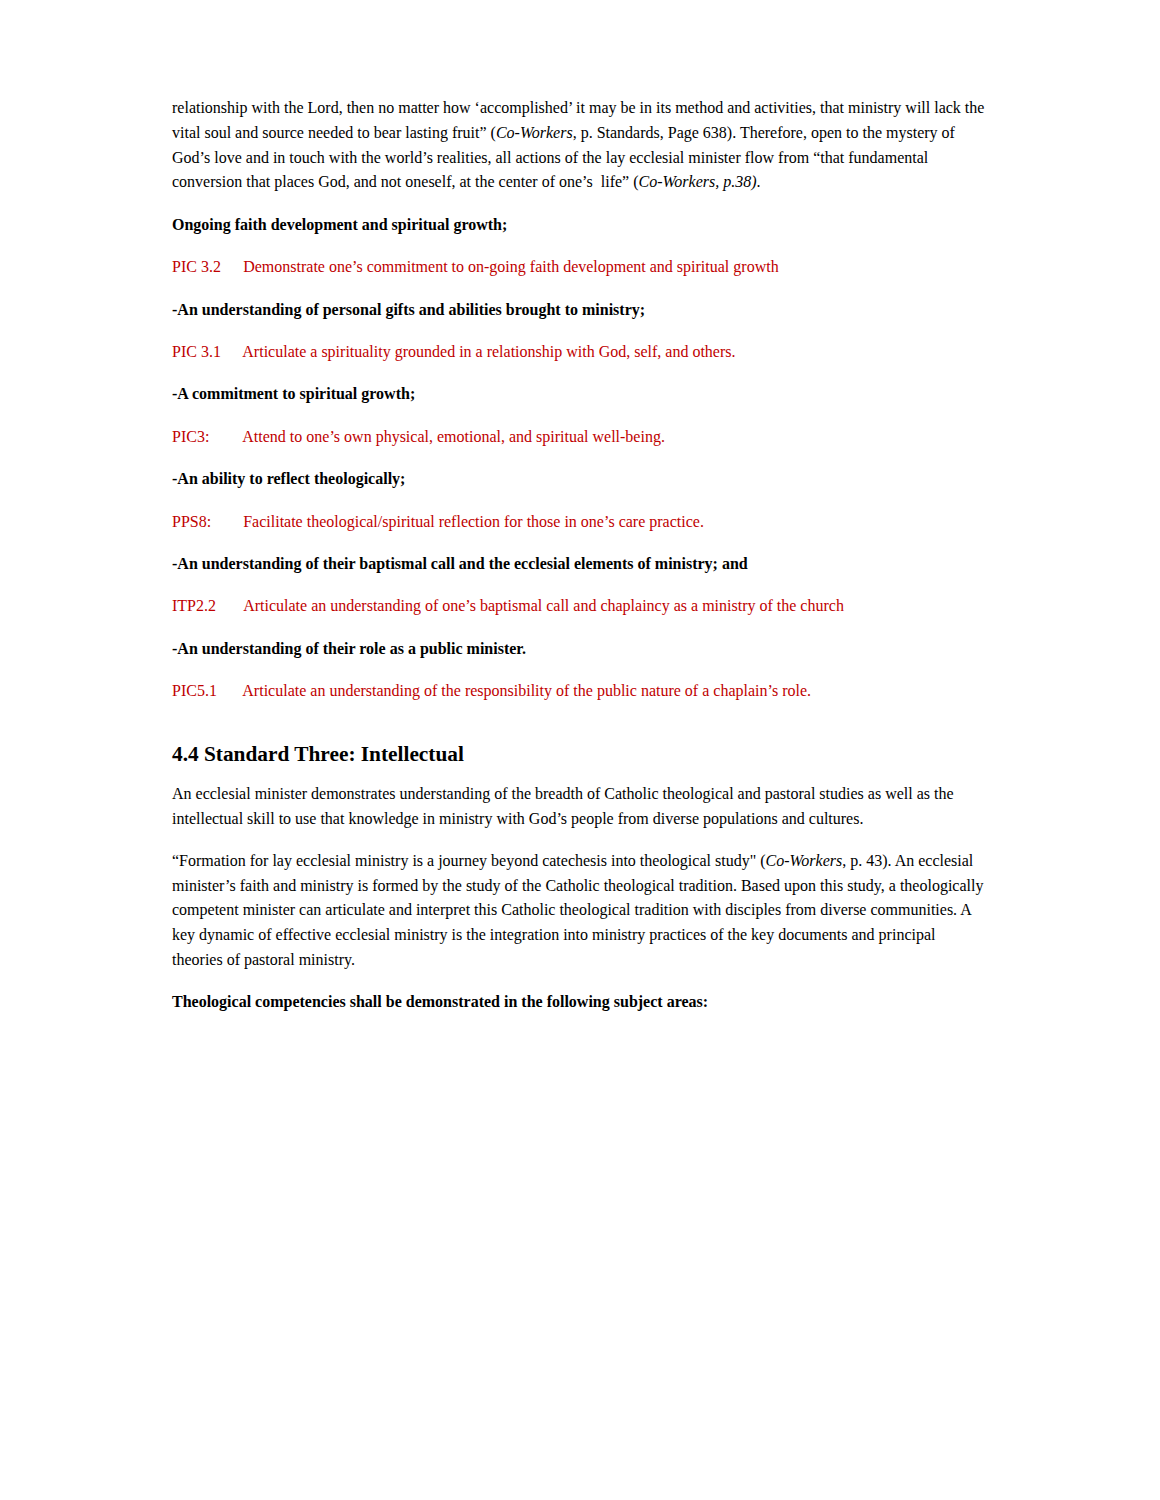relationship with the Lord, then no matter how ‘accomplished’ it may be in its method and activities, that ministry will lack the vital soul and source needed to bear lasting fruit” (Co-Workers, p. Standards, Page 638). Therefore, open to the mystery of God’s love and in touch with the world’s realities, all actions of the lay ecclesial minister flow from “that fundamental conversion that places God, and not oneself, at the center of one’s life” (Co-Workers, p.38).
Ongoing faith development and spiritual growth;
PIC 3.2 Demonstrate one’s commitment to on-going faith development and spiritual growth
-An understanding of personal gifts and abilities brought to ministry;
PIC 3.1 Articulate a spirituality grounded in a relationship with God, self, and others.
-A commitment to spiritual growth;
PIC3: Attend to one’s own physical, emotional, and spiritual well-being.
-An ability to reflect theologically;
PPS8: Facilitate theological/spiritual reflection for those in one’s care practice.
-An understanding of their baptismal call and the ecclesial elements of ministry; and
ITP2.2 Articulate an understanding of one’s baptismal call and chaplaincy as a ministry of the church
-An understanding of their role as a public minister.
PIC5.1 Articulate an understanding of the responsibility of the public nature of a chaplain’s role.
4.4 Standard Three: Intellectual
An ecclesial minister demonstrates understanding of the breadth of Catholic theological and pastoral studies as well as the intellectual skill to use that knowledge in ministry with God’s people from diverse populations and cultures.
“Formation for lay ecclesial ministry is a journey beyond catechesis into theological study" (Co-Workers, p. 43). An ecclesial minister’s faith and ministry is formed by the study of the Catholic theological tradition. Based upon this study, a theologically competent minister can articulate and interpret this Catholic theological tradition with disciples from diverse communities. A key dynamic of effective ecclesial ministry is the integration into ministry practices of the key documents and principal theories of pastoral ministry.
Theological competencies shall be demonstrated in the following subject areas: